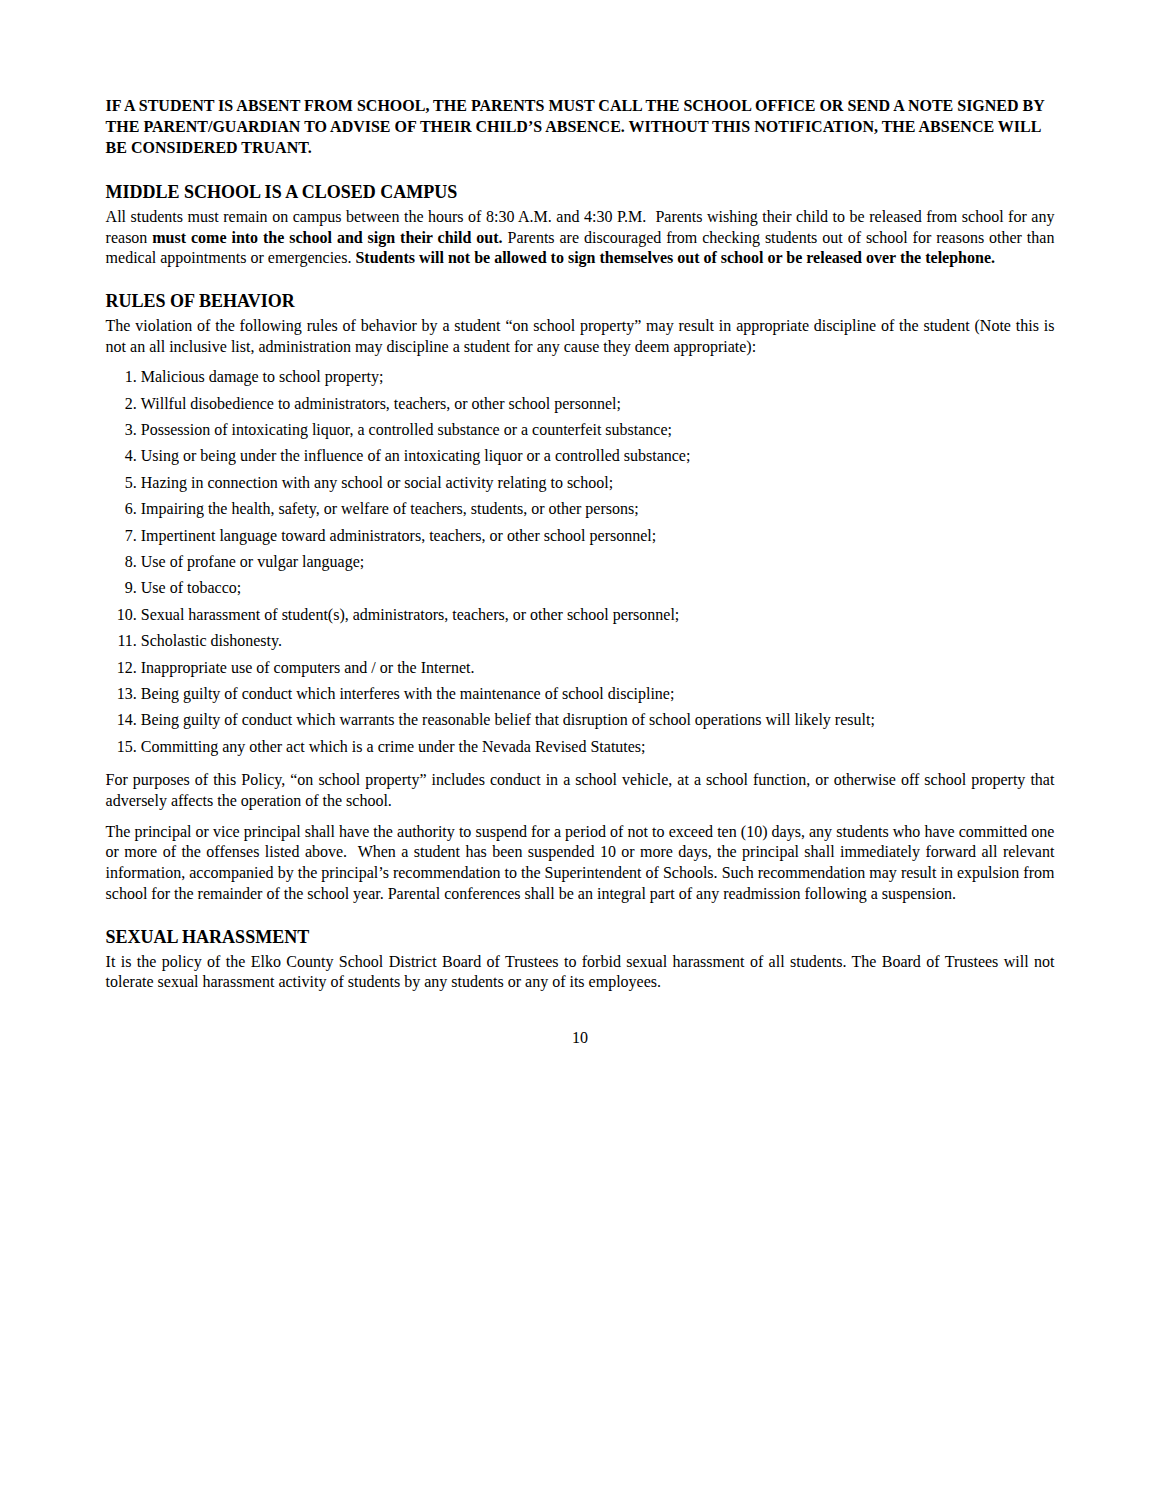IF A STUDENT IS ABSENT FROM SCHOOL, THE PARENTS MUST CALL THE SCHOOL OFFICE OR SEND A NOTE SIGNED BY THE PARENT/GUARDIAN TO ADVISE OF THEIR CHILD’S ABSENCE. WITHOUT THIS NOTIFICATION, THE ABSENCE WILL BE CONSIDERED TRUANT.
Middle School is a Closed Campus
All students must remain on campus between the hours of 8:30 A.M. and 4:30 P.M. Parents wishing their child to be released from school for any reason must come into the school and sign their child out. Parents are discouraged from checking students out of school for reasons other than medical appointments or emergencies. Students will not be allowed to sign themselves out of school or be released over the telephone.
Rules of Behavior
The violation of the following rules of behavior by a student “on school property” may result in appropriate discipline of the student (Note this is not an all inclusive list, administration may discipline a student for any cause they deem appropriate):
Malicious damage to school property;
Willful disobedience to administrators, teachers, or other school personnel;
Possession of intoxicating liquor, a controlled substance or a counterfeit substance;
Using or being under the influence of an intoxicating liquor or a controlled substance;
Hazing in connection with any school or social activity relating to school;
Impairing the health, safety, or welfare of teachers, students, or other persons;
Impertinent language toward administrators, teachers, or other school personnel;
Use of profane or vulgar language;
Use of tobacco;
Sexual harassment of student(s), administrators, teachers, or other school personnel;
Scholastic dishonesty.
Inappropriate use of computers and / or the Internet.
Being guilty of conduct which interferes with the maintenance of school discipline;
Being guilty of conduct which warrants the reasonable belief that disruption of school operations will likely result;
Committing any other act which is a crime under the Nevada Revised Statutes;
For purposes of this Policy, “on school property” includes conduct in a school vehicle, at a school function, or otherwise off school property that adversely affects the operation of the school.
The principal or vice principal shall have the authority to suspend for a period of not to exceed ten (10) days, any students who have committed one or more of the offenses listed above. When a student has been suspended 10 or more days, the principal shall immediately forward all relevant information, accompanied by the principal’s recommendation to the Superintendent of Schools. Such recommendation may result in expulsion from school for the remainder of the school year. Parental conferences shall be an integral part of any readmission following a suspension.
Sexual Harassment
It is the policy of the Elko County School District Board of Trustees to forbid sexual harassment of all students. The Board of Trustees will not tolerate sexual harassment activity of students by any students or any of its employees.
10